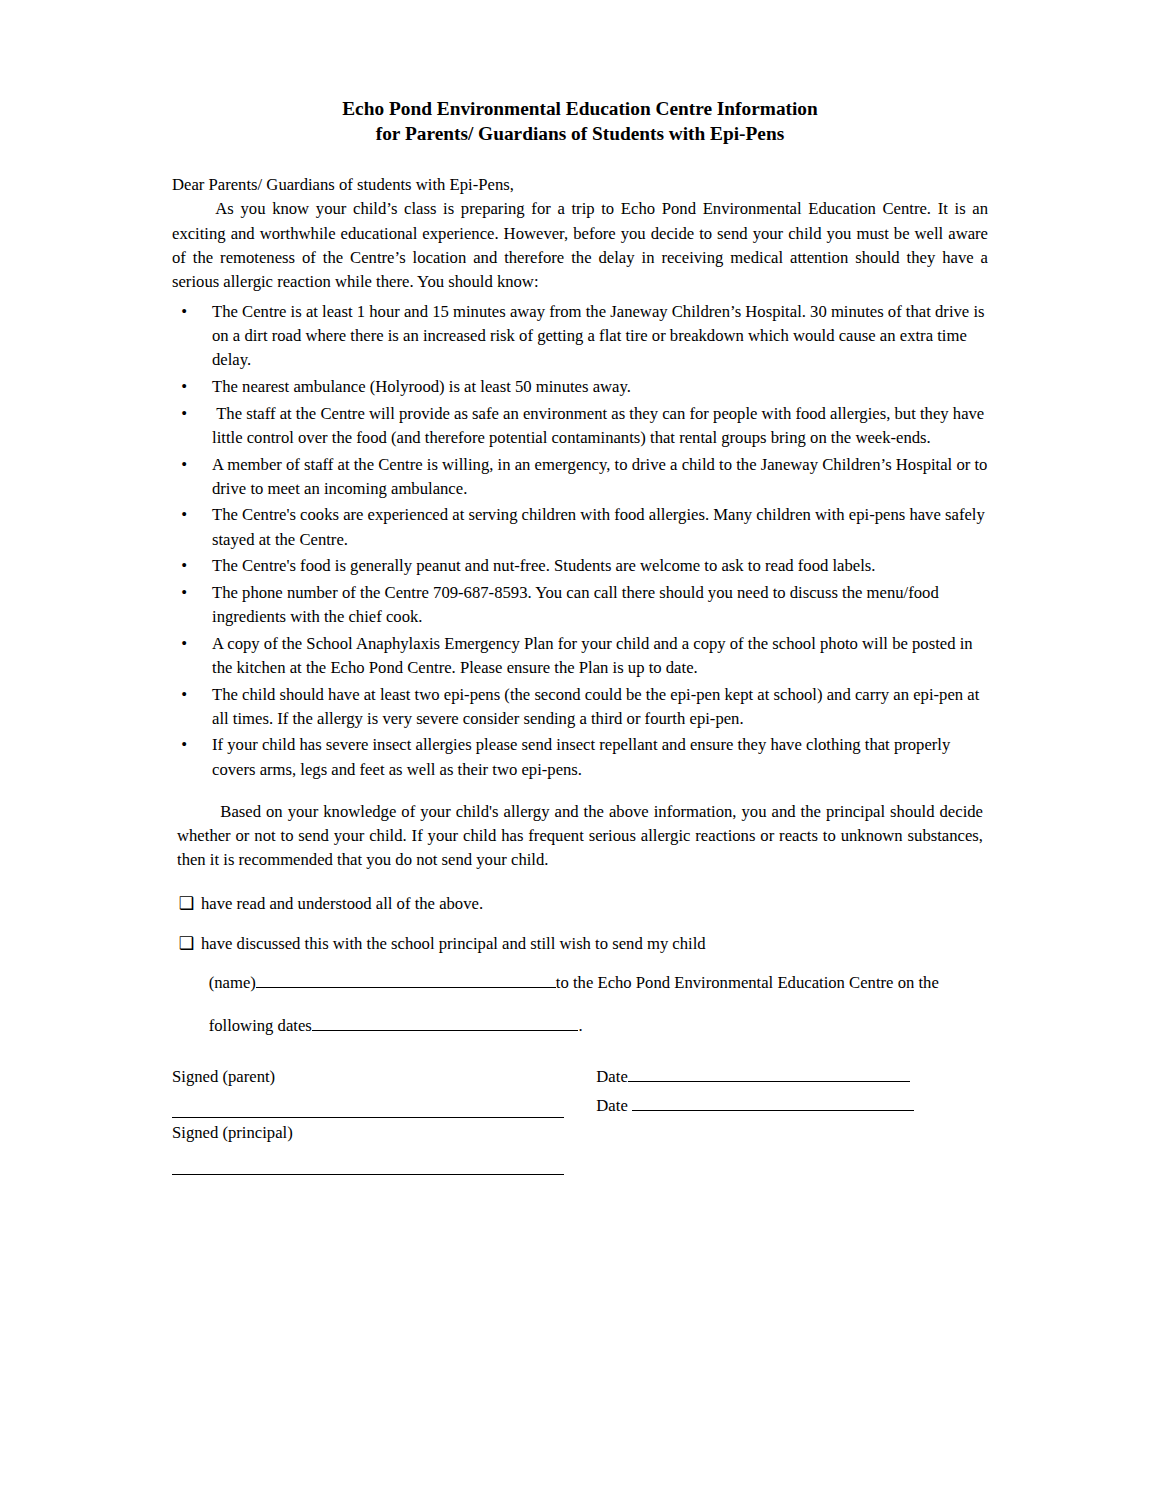Echo Pond Environmental Education Centre Information
for Parents/ Guardians of Students with Epi-Pens
Dear Parents/ Guardians of students with Epi-Pens,
As you know your child’s class is preparing for a trip to Echo Pond Environmental Education Centre. It is an exciting and worthwhile educational experience. However, before you decide to send your child you must be well aware of the remoteness of the Centre’s location and therefore the delay in receiving medical attention should they have a serious allergic reaction while there. You should know:
The Centre is at least 1 hour and 15 minutes away from the Janeway Children’s Hospital. 30 minutes of that drive is on a dirt road where there is an increased risk of getting a flat tire or breakdown which would cause an extra time delay.
The nearest ambulance (Holyrood) is at least 50 minutes away.
The staff at the Centre will provide as safe an environment as they can for people with food allergies, but they have little control over the food (and therefore potential contaminants) that rental groups bring on the week-ends.
A member of staff at the Centre is willing, in an emergency, to drive a child to the Janeway Children’s Hospital or to drive to meet an incoming ambulance.
The Centre's cooks are experienced at serving children with food allergies. Many children with epi-pens have safely stayed at the Centre.
The Centre's food is generally peanut and nut-free. Students are welcome to ask to read food labels.
The phone number of the Centre 709-687-8593. You can call there should you need to discuss the menu/food ingredients with the chief cook.
A copy of the School Anaphylaxis Emergency Plan for your child and a copy of the school photo will be posted in the kitchen at the Echo Pond Centre. Please ensure the Plan is up to date.
The child should have at least two epi-pens (the second could be the epi-pen kept at school) and carry an epi-pen at all times. If the allergy is very severe consider sending a third or fourth epi-pen.
If your child has severe insect allergies please send insect repellant and ensure they have clothing that properly covers arms, legs and feet as well as their two epi-pens.
Based on your knowledge of your child's allergy and the above information, you and the principal should decide whether or not to send your child. If your child has frequent serious allergic reactions or reacts to unknown substances, then it is recommended that you do not send your child.
❑ have read and understood all of the above.
❑ have discussed this with the school principal and still wish to send my child
(name) to the Echo Pond Environmental Education Centre on the
following dates .
Signed (parent)
Date
Date
Signed (principal)